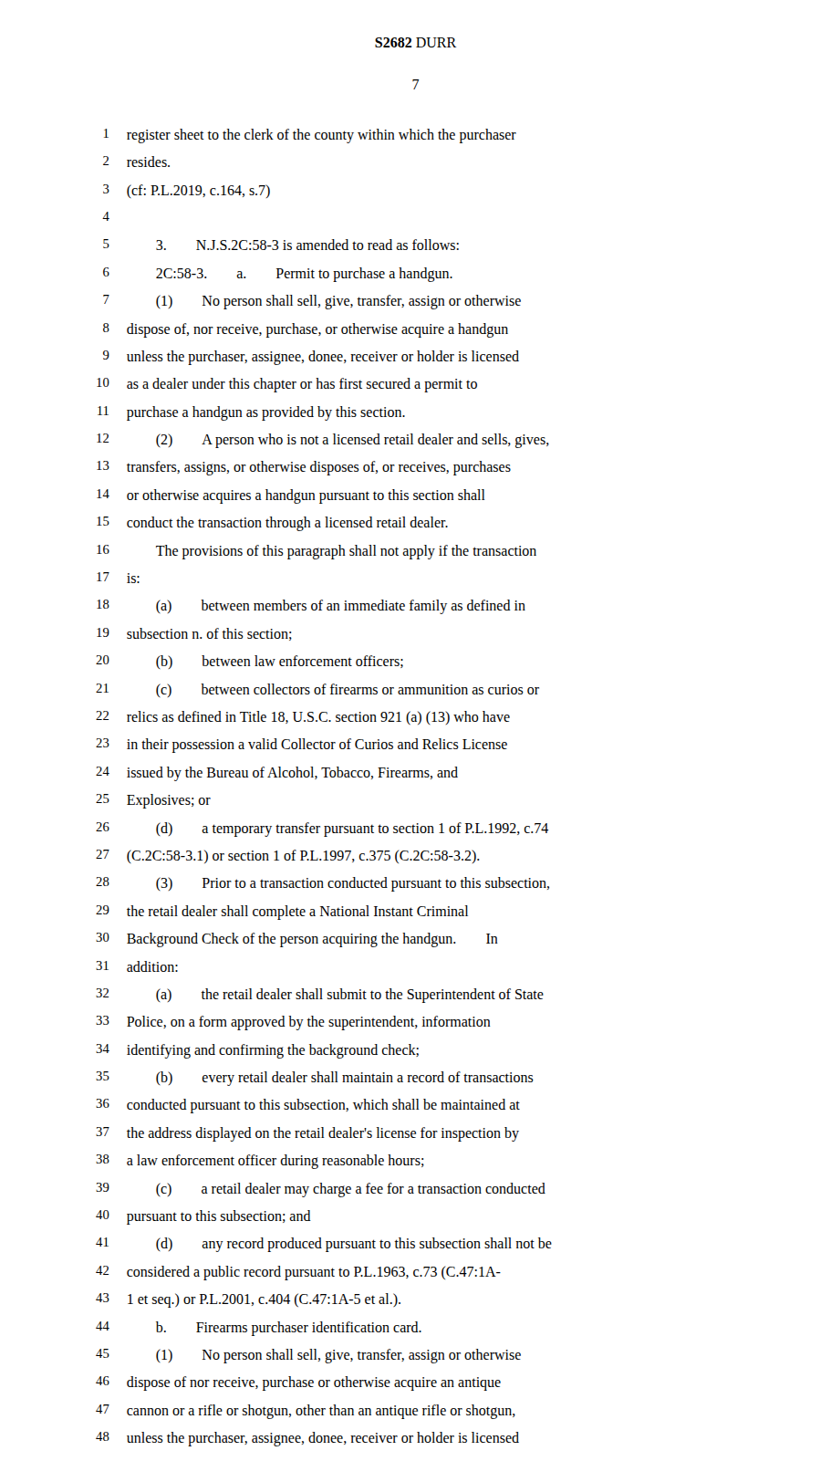S2682 DURR
7
register sheet to the clerk of the county within which the purchaser
resides.
(cf: P.L.2019, c.164, s.7)
3. N.J.S.2C:58-3 is amended to read as follows:
2C:58-3. a. Permit to purchase a handgun.
(1) No person shall sell, give, transfer, assign or otherwise
dispose of, nor receive, purchase, or otherwise acquire a handgun
unless the purchaser, assignee, donee, receiver or holder is licensed
as a dealer under this chapter or has first secured a permit to
purchase a handgun as provided by this section.
(2) A person who is not a licensed retail dealer and sells, gives,
transfers, assigns, or otherwise disposes of, or receives, purchases
or otherwise acquires a handgun pursuant to this section shall
conduct the transaction through a licensed retail dealer.
The provisions of this paragraph shall not apply if the transaction
is:
(a) between members of an immediate family as defined in
subsection n. of this section;
(b) between law enforcement officers;
(c) between collectors of firearms or ammunition as curios or
relics as defined in Title 18, U.S.C. section 921 (a) (13) who have
in their possession a valid Collector of Curios and Relics License
issued by the Bureau of Alcohol, Tobacco, Firearms, and
Explosives; or
(d) a temporary transfer pursuant to section 1 of P.L.1992, c.74
(C.2C:58-3.1) or section 1 of P.L.1997, c.375 (C.2C:58-3.2).
(3) Prior to a transaction conducted pursuant to this subsection,
the retail dealer shall complete a National Instant Criminal
Background Check of the person acquiring the handgun. In
addition:
(a) the retail dealer shall submit to the Superintendent of State
Police, on a form approved by the superintendent, information
identifying and confirming the background check;
(b) every retail dealer shall maintain a record of transactions
conducted pursuant to this subsection, which shall be maintained at
the address displayed on the retail dealer's license for inspection by
a law enforcement officer during reasonable hours;
(c) a retail dealer may charge a fee for a transaction conducted
pursuant to this subsection; and
(d) any record produced pursuant to this subsection shall not be
considered a public record pursuant to P.L.1963, c.73 (C.47:1A-
1 et seq.) or P.L.2001, c.404 (C.47:1A-5 et al.).
b. Firearms purchaser identification card.
(1) No person shall sell, give, transfer, assign or otherwise
dispose of nor receive, purchase or otherwise acquire an antique
cannon or a rifle or shotgun, other than an antique rifle or shotgun,
unless the purchaser, assignee, donee, receiver or holder is licensed